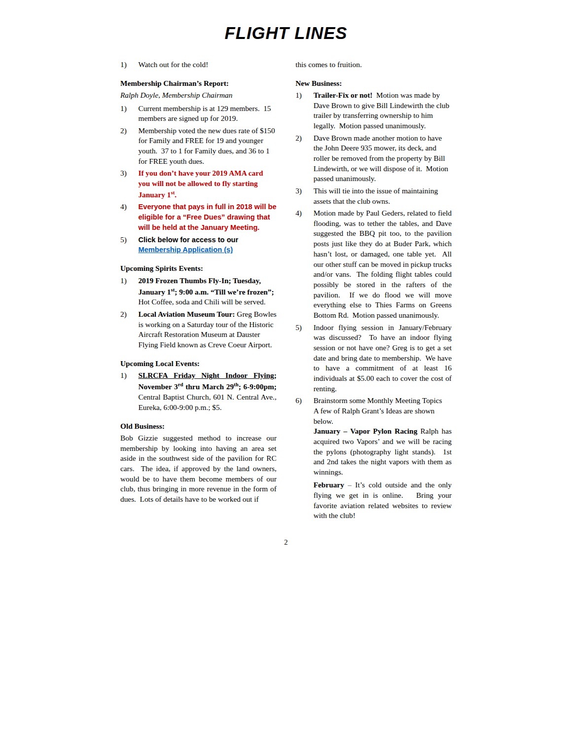FLIGHT LINES
Watch out for the cold!
Membership Chairman’s Report:
Ralph Doyle, Membership Chairman
Current membership is at 129 members. 15 members are signed up for 2019.
Membership voted the new dues rate of $150 for Family and FREE for 19 and younger youth. 37 to 1 for Family dues, and 36 to 1 for FREE youth dues.
If you don’t have your 2019 AMA card you will not be allowed to fly starting January 1st.
Everyone that pays in full in 2018 will be eligible for a “Free Dues” drawing that will be held at the January Meeting.
Click below for access to our
Membership Application (s)
Upcoming Spirits Events:
2019 Frozen Thumbs Fly-In; Tuesday, January 1st; 9:00 a.m. “Till we’re frozen”; Hot Coffee, soda and Chili will be served.
Local Aviation Museum Tour: Greg Bowles is working on a Saturday tour of the Historic Aircraft Restoration Museum at Dauster Flying Field known as Creve Coeur Airport.
Upcoming Local Events:
SLRCFA Friday Night Indoor Flying; November 3rd thru March 29th; 6-9:00pm; Central Baptist Church, 601 N. Central Ave., Eureka, 6:00-9:00 p.m.; $5.
Old Business:
Bob Gizzie suggested method to increase our membership by looking into having an area set aside in the southwest side of the pavilion for RC cars. The idea, if approved by the land owners, would be to have them become members of our club, thus bringing in more revenue in the form of dues. Lots of details have to be worked out if
this comes to fruition.
New Business:
Trailer-Fix or not! Motion was made by Dave Brown to give Bill Lindewirth the club trailer by transferring ownership to him legally. Motion passed unanimously.
Dave Brown made another motion to have the John Deere 935 mower, its deck, and roller be removed from the property by Bill Lindewirth, or we will dispose of it. Motion passed unanimously.
This will tie into the issue of maintaining assets that the club owns.
Motion made by Paul Geders, related to field flooding, was to tether the tables, and Dave suggested the BBQ pit too, to the pavilion posts just like they do at Buder Park, which hasn’t lost, or damaged, one table yet. All our other stuff can be moved in pickup trucks and/or vans. The folding flight tables could possibly be stored in the rafters of the pavilion. If we do flood we will move everything else to Thies Farms on Greens Bottom Rd. Motion passed unanimously.
Indoor flying session in January/February was discussed? To have an indoor flying session or not have one? Greg is to get a set date and bring date to membership. We have to have a commitment of at least 16 individuals at $5.00 each to cover the cost of renting.
Brainstorm some Monthly Meeting Topics
A few of Ralph Grant’s Ideas are shown below.
January – Vapor Pylon Racing Ralph has acquired two Vapors’ and we will be racing the pylons (photography light stands). 1st and 2nd takes the night vapors with them as winnings.
February – It’s cold outside and the only flying we get in is online. Bring your favorite aviation related websites to review with the club!
2